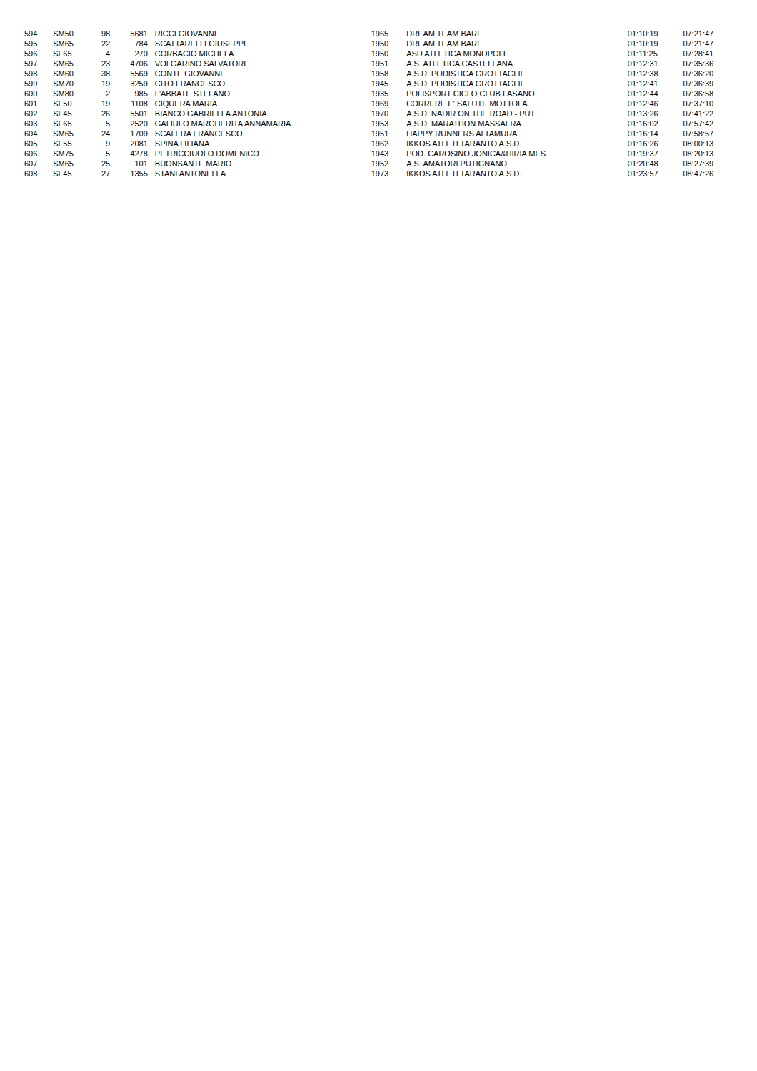| 594 | SM50 | 98 | 5681 | RICCI GIOVANNI | 1965 | DREAM TEAM BARI | 01:10:19 | 07:21:47 |
| 595 | SM65 | 22 | 784 | SCATTARELLI GIUSEPPE | 1950 | DREAM TEAM BARI | 01:10:19 | 07:21:47 |
| 596 | SF65 | 4 | 270 | CORBACIO MICHELA | 1950 | ASD ATLETICA MONOPOLI | 01:11:25 | 07:28:41 |
| 597 | SM65 | 23 | 4706 | VOLGARINO SALVATORE | 1951 | A.S. ATLETICA CASTELLANA | 01:12:31 | 07:35:36 |
| 598 | SM60 | 38 | 5569 | CONTE GIOVANNI | 1958 | A.S.D. PODISTICA GROTTAGLIE | 01:12:38 | 07:36:20 |
| 599 | SM70 | 19 | 3259 | CITO FRANCESCO | 1945 | A.S.D. PODISTICA GROTTAGLIE | 01:12:41 | 07:36:39 |
| 600 | SM80 | 2 | 985 | L'ABBATE STEFANO | 1935 | POLISPORT CICLO CLUB FASANO | 01:12:44 | 07:36:58 |
| 601 | SF50 | 19 | 1108 | CIQUERA MARIA | 1969 | CORRERE E' SALUTE MOTTOLA | 01:12:46 | 07:37:10 |
| 602 | SF45 | 26 | 5501 | BIANCO GABRIELLA ANTONIA | 1970 | A.S.D. NADIR ON THE ROAD - PUT | 01:13:26 | 07:41:22 |
| 603 | SF65 | 5 | 2520 | GALIULO MARGHERITA ANNAMARIA | 1953 | A.S.D. MARATHON MASSAFRA | 01:16:02 | 07:57:42 |
| 604 | SM65 | 24 | 1709 | SCALERA FRANCESCO | 1951 | HAPPY RUNNERS ALTAMURA | 01:16:14 | 07:58:57 |
| 605 | SF55 | 9 | 2081 | SPINA LILIANA | 1962 | IKKOS ATLETI TARANTO A.S.D. | 01:16:26 | 08:00:13 |
| 606 | SM75 | 5 | 4278 | PETRICCIUOLO DOMENICO | 1943 | POD. CAROSINO JONICA&HIRIA MES | 01:19:37 | 08:20:13 |
| 607 | SM65 | 25 | 101 | BUONSANTE MARIO | 1952 | A.S. AMATORI PUTIGNANO | 01:20:48 | 08:27:39 |
| 608 | SF45 | 27 | 1355 | STANI ANTONELLA | 1973 | IKKOS ATLETI TARANTO A.S.D. | 01:23:57 | 08:47:26 |